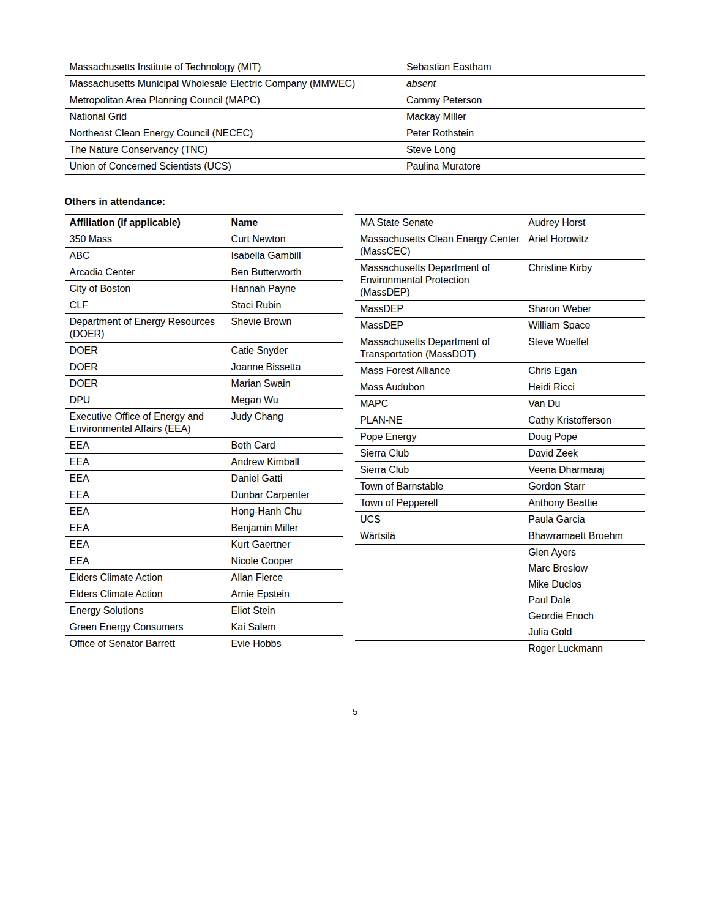| Massachusetts Institute of Technology (MIT) | Sebastian Eastham |
| Massachusetts Municipal Wholesale Electric Company (MMWEC) | absent |
| Metropolitan Area Planning Council (MAPC) | Cammy Peterson |
| National Grid | Mackay Miller |
| Northeast Clean Energy Council (NECEC) | Peter Rothstein |
| The Nature Conservancy (TNC) | Steve Long |
| Union of Concerned Scientists (UCS) | Paulina Muratore |
Others in attendance:
| / Affiliation (if applicable) / Name / / 350 Mass / Curt Newton / / ABC / Isabella Gambill / / Arcadia Center / Ben Butterworth / / City of Boston / Hannah Payne / / CLF / Staci Rubin / / Department of Energy Resources (DOER) / Shevie Brown / / DOER / Catie Snyder / / DOER / Joanne Bissetta / / DOER / Marian Swain / / DPU / Megan Wu / / Executive Office of Energy and Environmental Affairs (EEA) / Judy Chang / / EEA / Beth Card / / EEA / Andrew Kimball / / EEA / Daniel Gatti / / EEA / Dunbar Carpenter / / EEA / Hong-Hanh Chu / / EEA / Benjamin Miller / / EEA / Kurt Gaertner / / EEA / Nicole Cooper / / Elders Climate Action / Allan Fierce / / Elders Climate Action / Arnie Epstein / / Energy Solutions / Eliot Stein / / Green Energy Consumers / Kai Salem / / Office of Senator Barrett / Evie Hobbs / | / MA State Senate / Audrey Horst / / Massachusetts Clean Energy Center (MassCEC) / Ariel Horowitz / / Massachusetts Department of Environmental Protection (MassDEP) / Christine Kirby / / MassDEP / Sharon Weber / / MassDEP / William Space / / Massachusetts Department of Transportation (MassDOT) / Steve Woelfel / / Mass Forest Alliance / Chris Egan / / Mass Audubon / Heidi Ricci / / MAPC / Van Du / / PLAN-NE / Cathy Kristofferson / / Pope Energy / Doug Pope / / Sierra Club / David Zeek / / Sierra Club / Veena Dharmaraj / / Town of Barnstable / Gordon Starr / / Town of Pepperell / Anthony Beattie / / UCS / Paula Garcia / / Wärtsilä / Bhawramaett Broehm / / / Glen Ayers / / / Marc Breslow / / / Mike Duclos / / / Paul Dale / / / Geordie Enoch / / / Julia Gold / / / Roger Luckmann / |
5